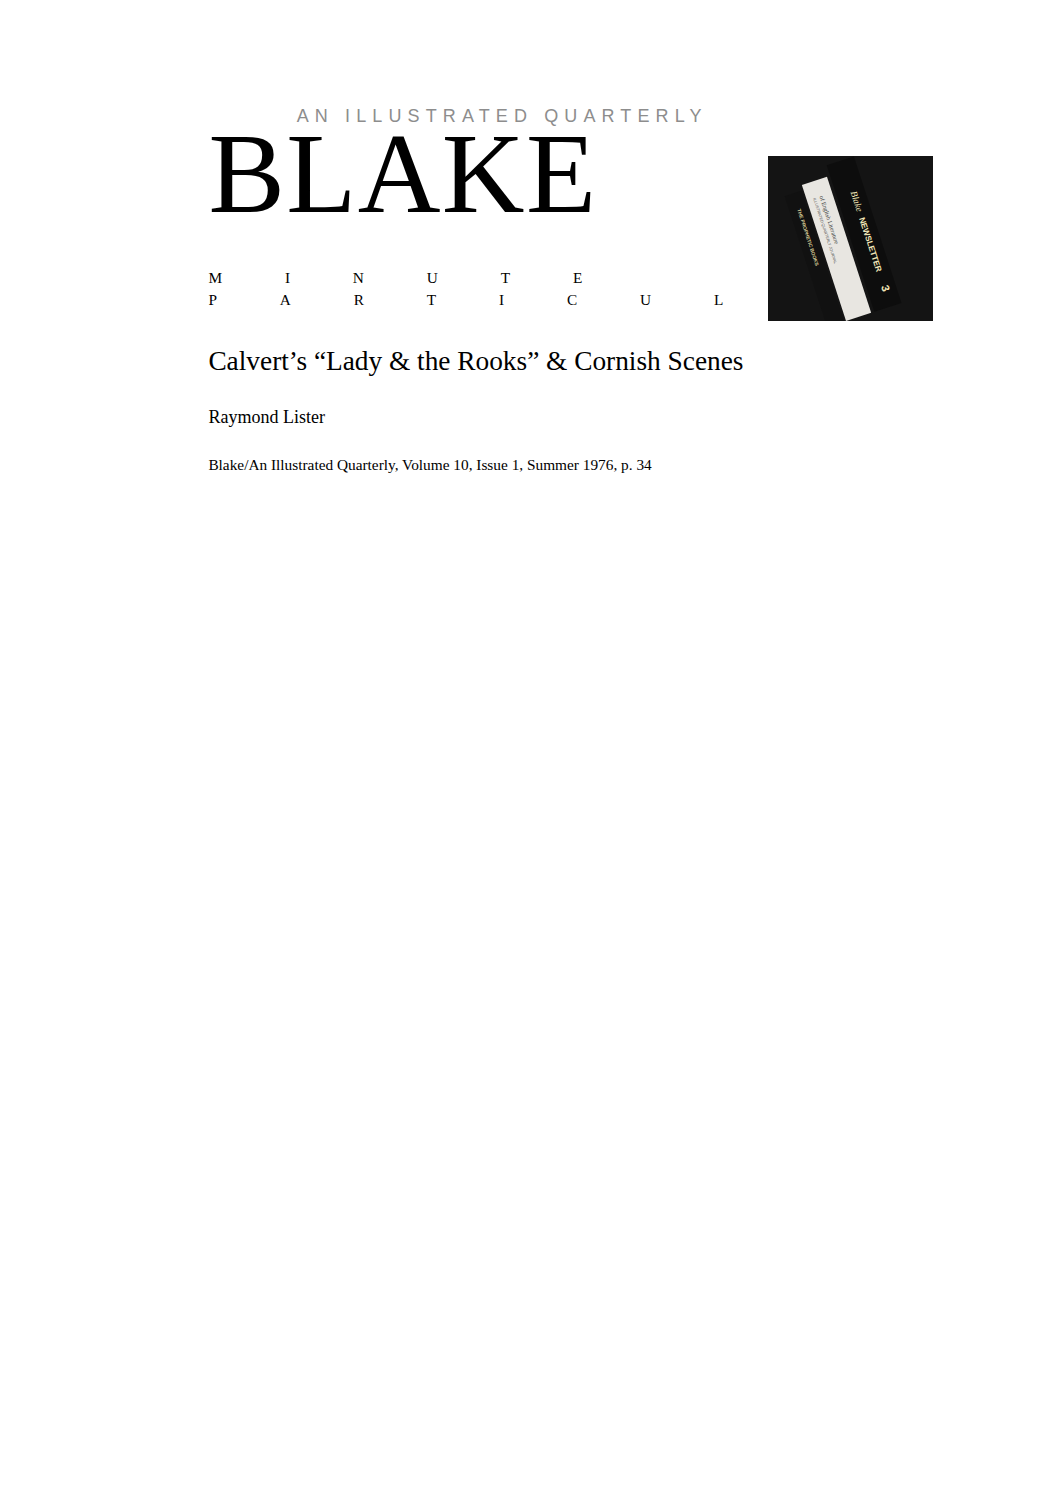AN ILLUSTRATED QUARTERLY
BLAKE
M I N U T E
P A R T I C U L A R
Calvert’s “Lady & the Rooks” & Cornish Scenes
Raymond Lister
Blake/An Illustrated Quarterly, Volume 10, Issue 1, Summer 1976, p. 34